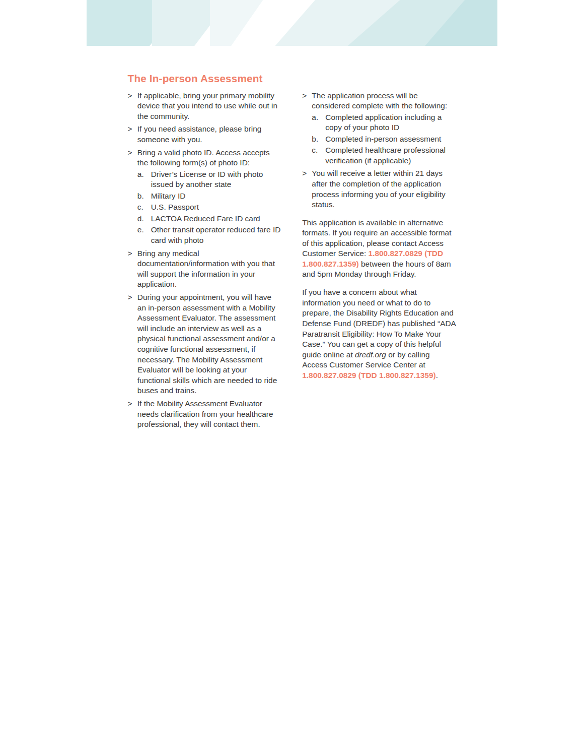The In-person Assessment
If applicable, bring your primary mobility device that you intend to use while out in the community.
If you need assistance, please bring someone with you.
Bring a valid photo ID. Access accepts the following form(s) of photo ID:
Driver’s License or ID with photo issued by another state
Military ID
U.S. Passport
LACTOA Reduced Fare ID card
Other transit operator reduced fare ID card with photo
Bring any medical documentation/information with you that will support the information in your application.
During your appointment, you will have an in-person assessment with a Mobility Assessment Evaluator. The assessment will include an interview as well as a physical functional assessment and/or a cognitive functional assessment, if necessary. The Mobility Assessment Evaluator will be looking at your functional skills which are needed to ride buses and trains.
If the Mobility Assessment Evaluator needs clarification from your healthcare professional, they will contact them.
The application process will be considered complete with the following:
Completed application including a copy of your photo ID
Completed in-person assessment
Completed healthcare professional verification (if applicable)
You will receive a letter within 21 days after the completion of the application process informing you of your eligibility status.
This application is available in alternative formats. If you require an accessible format of this application, please contact Access Customer Service: 1.800.827.0829 (TDD 1.800.827.1359) between the hours of 8am and 5pm Monday through Friday.
If you have a concern about what information you need or what to do to prepare, the Disability Rights Education and Defense Fund (DREDF) has published “ADA Paratransit Eligibility: How To Make Your Case.” You can get a copy of this helpful guide online at dredf.org or by calling Access Customer Service Center at 1.800.827.0829 (TDD 1.800.827.1359).